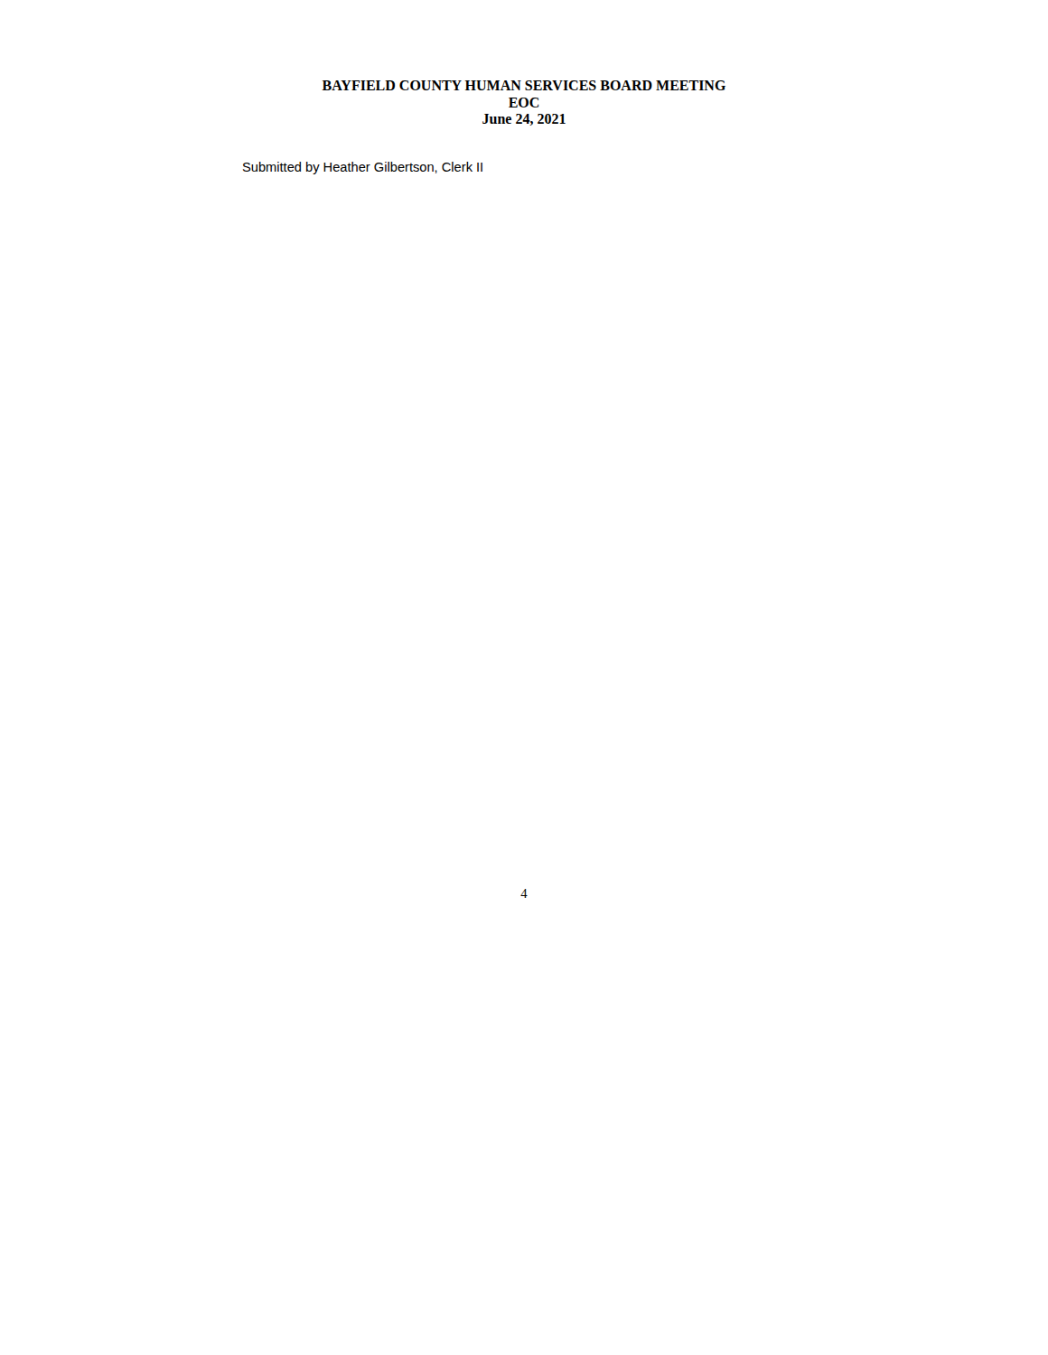BAYFIELD COUNTY HUMAN SERVICES BOARD MEETING EOC June 24, 2021
Submitted by Heather Gilbertson, Clerk II
4